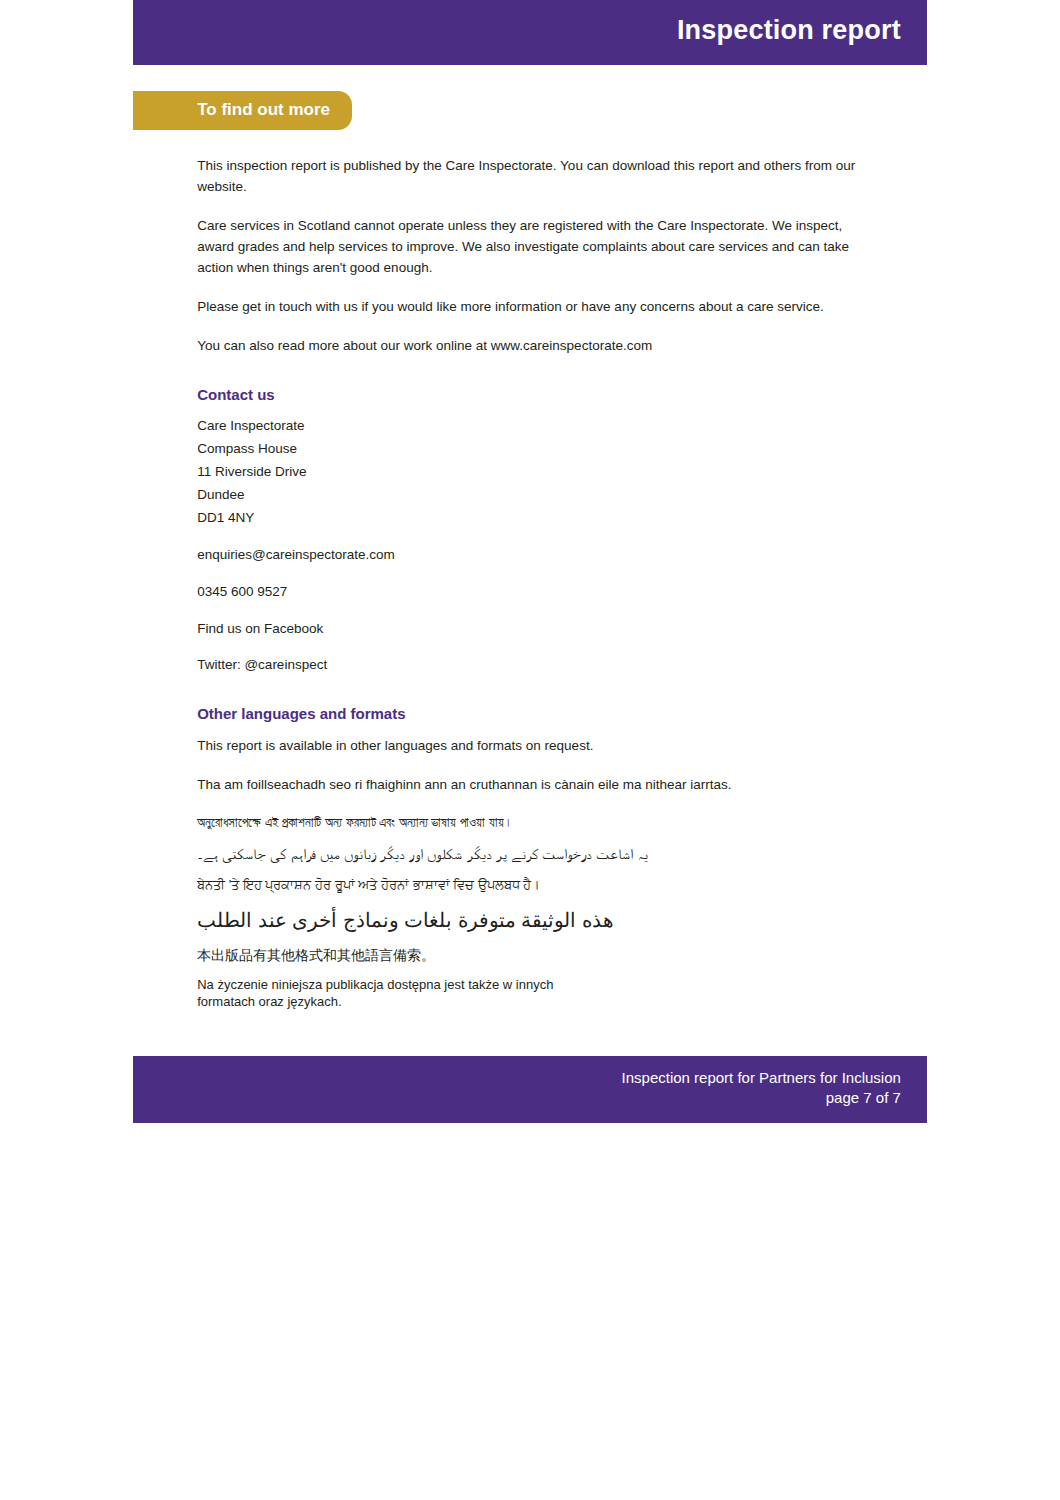Inspection report
To find out more
This inspection report is published by the Care Inspectorate. You can download this report and others from our website.
Care services in Scotland cannot operate unless they are registered with the Care Inspectorate. We inspect, award grades and help services to improve. We also investigate complaints about care services and can take action when things aren't good enough.
Please get in touch with us if you would like more information or have any concerns about a care service.
You can also read more about our work online at www.careinspectorate.com
Contact us
Care Inspectorate
Compass House
11 Riverside Drive
Dundee
DD1 4NY
enquiries@careinspectorate.com
0345 600 9527
Find us on Facebook
Twitter: @careinspect
Other languages and formats
This report is available in other languages and formats on request.
Tha am foillseachadh seo ri fhaighinn ann an cruthannan is cànain eile ma nithear iarrtas.
অনুরোধসাপেক্ষে এই প্রকাশনাটি অন্য ফরম্যাট এবং অন্যান্য ভাষায় পাওয়া যায়।
یہ اشاعت درخواست کرنے پر دیگر شکلوں اور دیگر زبانوں میں فراہم کی جاسکتی ہے۔
ਬੇਨਤੀ 'ਤੇ ਇਹ ਪ੍ਰਕਾਸ਼ਨ ਹੋਰ ਰੂਪਾਂ ਅਤੇ ਹੋਰਨਾਂ ਭਾਸ਼ਾਵਾਂ ਵਿਚ ਉਪਲਬਧ ਹੈ।
هذه الوثيقة متوفرة بلغات ونماذج أخرى عند الطلب
本出版品有其他格式和其他語言備索。
Na życzenie niniejsza publikacja dostępna jest także w innych
formatach oraz językach.
Inspection report for Partners for Inclusion
page 7 of 7